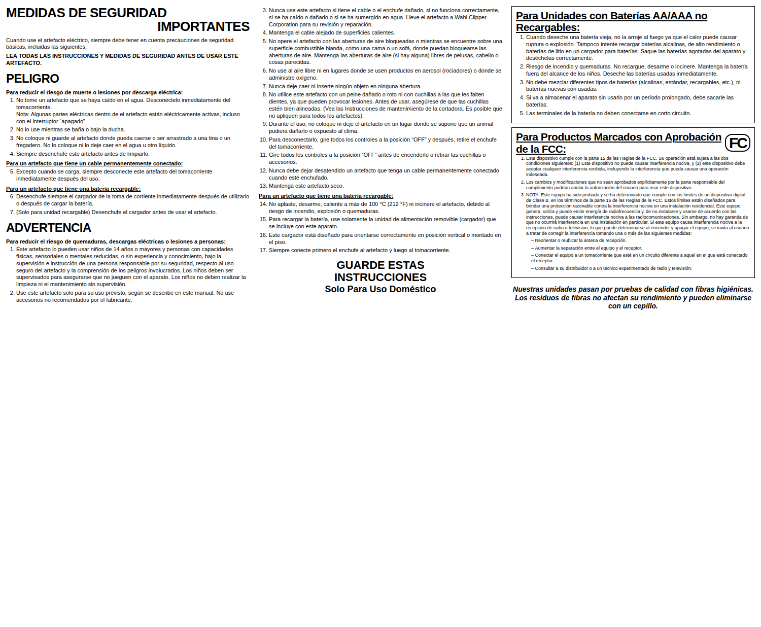MEDIDAS DE SEGURIDADIMPORTANTES
Cuando use el artefacto eléctrico, siempre debe tener en cuenta precauciones de seguridad básicas, incluidas las siguientes:
LEA TODAS LAS INSTRUCCIONES Y MEDIDAS DE SEGURIDAD ANTES DE USAR ESTE ARTEFACTO.
PELIGRO
Para reducir el riesgo de muerte o lesiones por descarga eléctrica:
No tome un artefacto que se haya caído en el agua. Desconéctelo inmediatamente del tomacorriente.
Nota: Algunas partes eléctricas dentro de el artefacto están eléctricamente activas, incluso con el interruptor “apagado”.
No lo use mientras se baña o bajo la ducha.
No coloque ni guarde al artefacto donde pueda caerse o ser arrastrado a una tina o un fregadero. No lo coloque ni lo deje caer en el agua u otro líquido.
Siempre desenchufe este artefacto antes de limpiarlo.
Para un artefacto que tiene un cable permanentemente conectado:
Excepto cuando se carga, siempre desconecte este artefacto del tomacorriente inmediatamente después del uso.
Para un artefacto que tiene una batería recargable:
Desenchufe siempre el cargador de la toma de corriente inmediatamente después de utilizarlo o después de cargar la batería.
(Solo para unidad recargable) Desenchufe el cargador antes de usar el artefacto.
ADVERTENCIA
Para reducir el riesgo de quemaduras, descargas eléctricas o lesiones a personas:
Este artefacto lo pueden usar niños de 14 años o mayores y personas con capacidades físicas, sensoriales o mentales reducidas, o sin experiencia y conocimiento, bajo la supervisión e instrucción de una persona responsable por su seguridad, respecto al uso seguro del artefacto y la comprensión de los peligros involucrados. Los niños deben ser supervisados para asegurarse que no jueguen con el aparato. Los niños no deben realizar la limpieza ni el mantenimiento sin supervisión.
Use este artefacto solo para su uso previsto, según se describe en este manual. No use accesorios no recomendados por el fabricante.
Nunca use este artefacto si tiene el cable o el enchufe dañado, si no funciona correctamente, si se ha caído o dañado o si se ha sumergido en agua. Lleve el artefacto a Wahl Clipper Corporation para su revisión y reparación.
Mantenga el cable alejado de superficies calientes.
No opere el artefacto con las aberturas de aire bloqueadas o mientras se encuentre sobre una superficie combustible blanda, como una cama o un sofá, donde puedan bloquearse las aberturas de aire. Mantenga las aberturas de aire (si hay alguna) libres de pelusas, cabello o cosas parecidas.
No use al aire libre ni en lugares donde se usen productos en aerosol (rociadores) o donde se administre oxígeno.
Nunca deje caer ni inserte ningún objeto en ninguna abertura.
No utilice este artefacto con un peine dañado o roto ni con cuchillas a las que les falten dientes, ya que pueden provocar lesiones. Antes de usar, asegúrese de que las cuchillas estén bien alineadas. (Vea las Instrucciones de mantenimiento de la cortadora. Es posible que no apliquen para todos los artefactos).
Durante el uso, no coloque ni deje el artefacto en un lugar donde se supone que un animal pudiera dañarlo o expuesto al clima.
Para desconectarlo, gire todos los controles a la posición “OFF” y después, retire el enchufe del tomacorriente.
Gire todos los controles a la posición “OFF” antes de encenderlo o retirar las cuchillas o accesorios.
Nunca debe dejar desatendido un artefacto que tenga un cable permanentemente conectado cuando esté enchufado.
Mantenga este artefacto seco.
Para un artefacto que tiene una batería recargable:
No aplaste, desarme, caliente a más de 100 °C (212 °F) ni incinere el artefacto, debido al riesgo de incendio, explosión o quemaduras.
Para recargar la batería, use solamente la unidad de alimentación removible (cargador) que se incluye con este aparato.
Este cargador está diseñado para orientarse correctamente en posición vertical o montado en el piso.
Siempre conecte primero el enchufe al artefacto y luego al tomacorriente.
GUARDE ESTAS
INSTRUCCIONES Solo Para Uso Doméstico
Para Unidades con Baterías AA/AAA no Recargables:
Cuando deseche una batería vieja, no la arroje al fuego ya que el calor puede causar ruptura o explosión. Tampoco intente recargar baterías alcalinas, de alto rendimiento o baterías de litio en un cargador para baterías. Saque las baterías agotadas del aparato y deséchelas correctamente.
Riesgo de incendio y quemaduras. No recargue, desarme o incinere. Mantenga la batería fuera del alcance de los niños. Deseche las baterías usadas inmediatamente.
No debe mezclar diferentes tipos de baterías (alcalinas, estándar, recargables, etc.), ni baterías nuevas con usadas.
Si va a almacenar el aparato sin usarlo por un período prolongado, debe sacarle las baterías.
Las terminales de la batería no deben conectarse en corto circuito.
Para Productos Marcados con Aprobación de la FCC:
FC
Este dispositivo cumple con la parte 15 de las Reglas de la FCC. Su operación está sujeta a las dos condiciones siguientes: (1) Este dispositivo no puede causar interferencia nociva, y (2) este dispositivo debe aceptar cualquier interferencia recibida, incluyendo la interferencia que pueda causar una operación indeseada.
Los cambios y modificaciones que no sean aprobados explícitamente por la parte responsable del cumplimiento podrían anular la autorización del usuario para usar este dispositivo.
NOTA: Este equipo ha sido probado y se ha determinado que cumple con los límites de un dispositivo digital de Clase B, en los términos de la parte 15 de las Reglas de la FCC. Estos límites están diseñados para brindar una protección razonable contra la interferencia nociva en una instalación residencial. Este equipo genera, utiliza y puede emitir energía de radiofrecuencia y, de no instalarse y usarse de acuerdo con las instrucciones, puede causar interferencia nociva a las radiocomunicaciones. Sin embargo, no hay garantía de que no ocurrirá interferencia en una instalación en particular. Si este equipo causa interferencia nociva a la recepción de radio o televisión, lo que puede determinarse al encender y apagar el equipo, se invita al usuario a tratar de corregir la interferencia tomando una o más de las siguientes medidas:
Reorientar o reubicar la antena de recepción.
Aumentar la separación entre el equipo y el receptor.
Conectar el equipo a un tomacorriente que esté en un circuito diferente a aquel en el que está conectado el receptor.
Consultar a su distribuidor o a un técnico experimentado de radio y televisión.
Nuestras unidades pasan por pruebas de calidad con fibras higiénicas. Los residuos de fibras no afectan su rendimiento y pueden eliminarse con un cepillo.